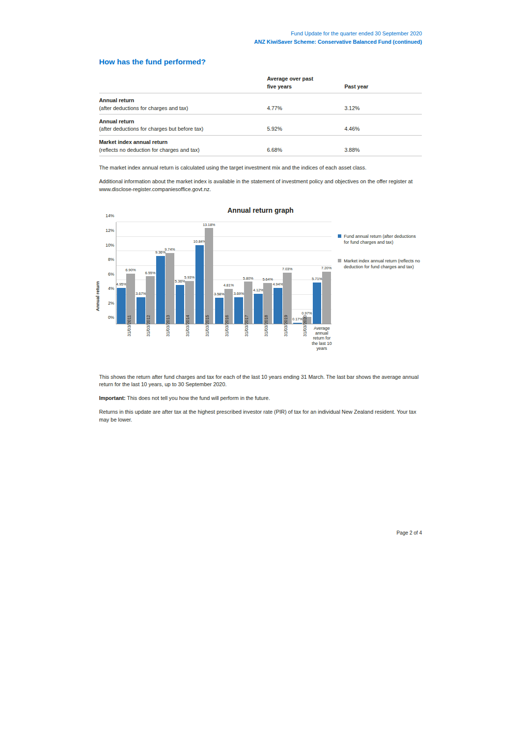Fund Update for the quarter ended 30 September 2020
ANZ KiwiSaver Scheme: Conservative Balanced Fund (continued)
How has the fund performed?
| | Average over past five years | Past year |
| --- | --- | --- |
| Annual return | | |
| (after deductions for charges and tax) | 4.77% | 3.12% |
| Annual return | | |
| (after deductions for charges but before tax) | 5.92% | 4.46% |
| Market index annual return | | |
| (reflects no deduction for charges and tax) | 6.68% | 3.88% |
The market index annual return is calculated using the target investment mix and the indices of each asset class.
Additional information about the market index is available in the statement of investment policy and objectives on the offer register at www.disclose-register.companiesoffice.govt.nz.
Annual return graph
Annual return
0%
2%
4%
6%
8%
10%
12%
14%
4.95%
6.90%
31/03/2011
3.67%
6.55%
31/03/2012
9.36%
9.74%
31/03/2013
5.36%
5.93%
31/03/2014
10.84%
13.18%
31/03/2015
3.58%
4.81%
31/03/2016
3.69%
5.80%
31/03/2017
4.12%
5.64%
31/03/2018
4.94%
7.03%
31/03/2019
0.17%
0.97%
31/03/2020
5.71%
7.20%
Average annual return for the last 10 years
Fund annual return (after deductions for fund charges and tax)
Market index annual return (reflects no deduction for fund charges and tax)
This shows the return after fund charges and tax for each of the last 10 years ending 31 March. The last bar shows the average annual return for the last 10 years, up to 30 September 2020.
Important: This does not tell you how the fund will perform in the future.
Returns in this update are after tax at the highest prescribed investor rate (PIR) of tax for an individual New Zealand resident. Your tax may be lower.
Page 2 of 4